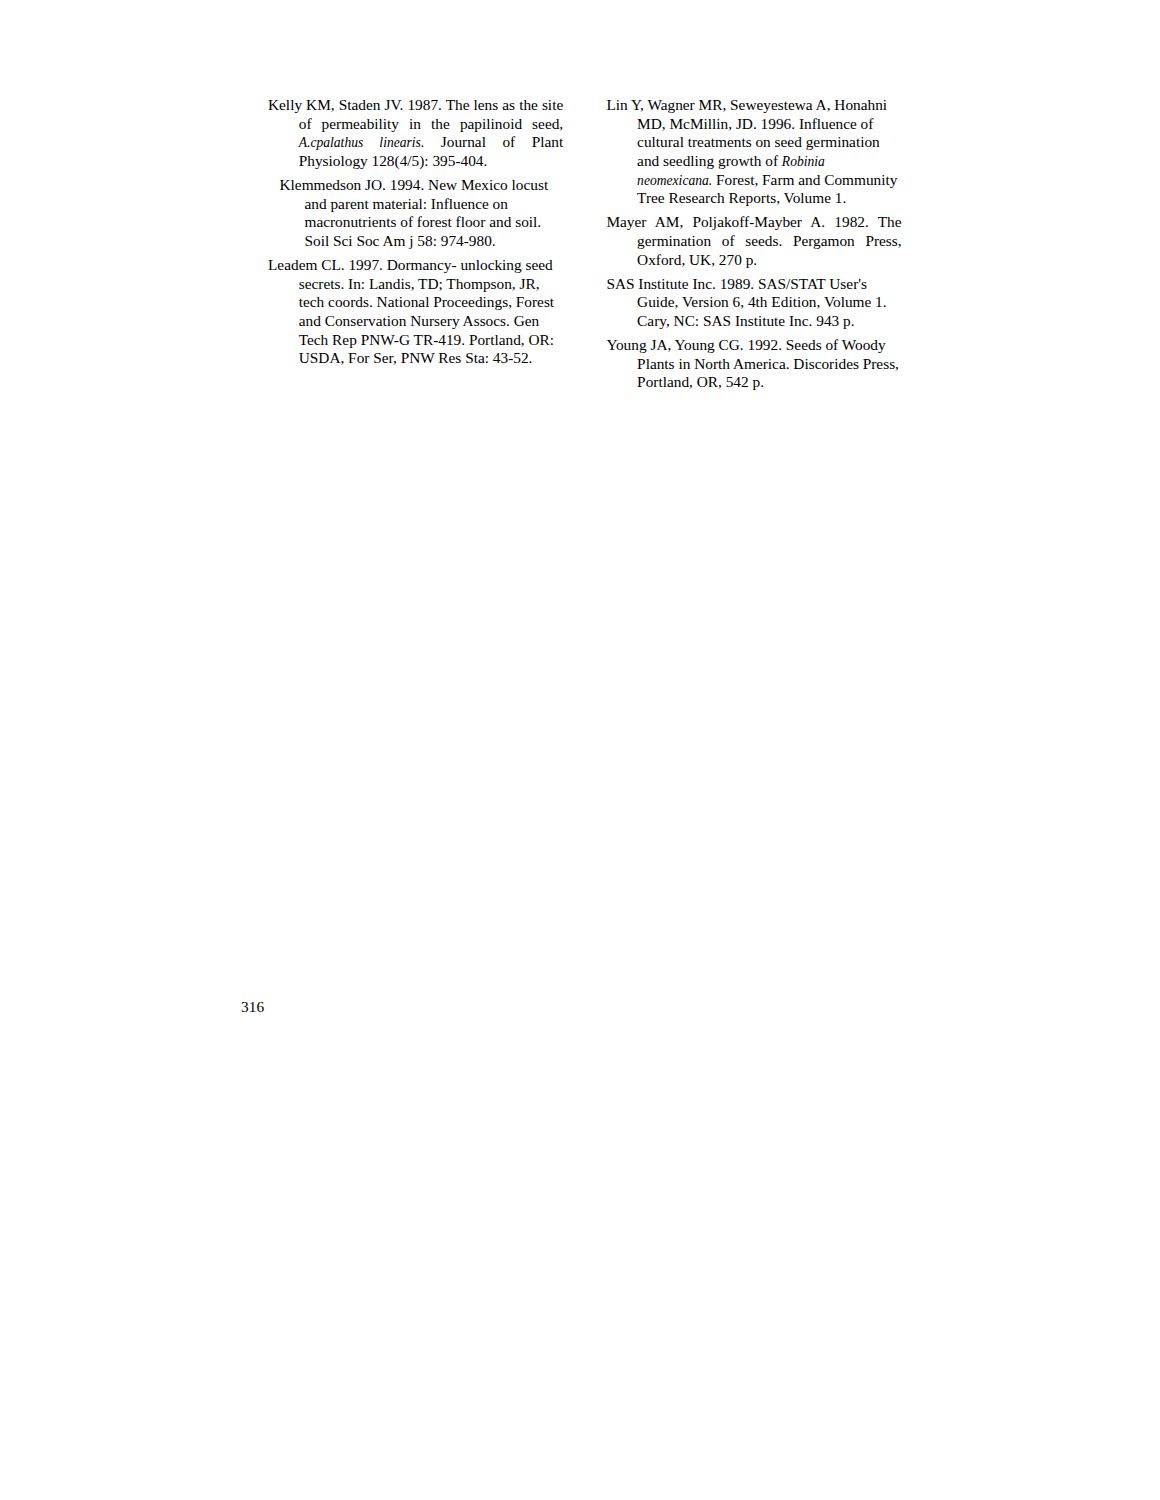Kelly KM, Staden JV. 1987. The lens as the site of permeability in the papilinoid seed, A.cpalathus linearis. Journal of Plant Physiology 128(4/5): 395-404.
Klemmedson JO. 1994. New Mexico locust and parent material: Influence on macronutrients of forest floor and soil. Soil Sci Soc Am j 58: 974-980.
Leadem CL. 1997. Dormancy- unlocking seed secrets. In: Landis, TD; Thompson, JR, tech coords. National Proceedings, Forest and Conservation Nursery Assocs. Gen Tech Rep PNW-G TR-419. Portland, OR: USDA, For Ser, PNW Res Sta: 43-52.
Lin Y, Wagner MR, Seweyestewa A, Honahni MD, McMillin, JD. 1996. Influence of cultural treatments on seed germination and seedling growth of Robinia neomexicana. Forest, Farm and Community Tree Research Reports, Volume 1.
Mayer AM, Poljakoff-Mayber A. 1982. The germination of seeds. Pergamon Press, Oxford, UK, 270 p.
SAS Institute Inc. 1989. SAS/STAT User's Guide, Version 6, 4th Edition, Volume 1. Cary, NC: SAS Institute Inc. 943 p.
Young JA, Young CG. 1992. Seeds of Woody Plants in North America. Discorides Press, Portland, OR, 542 p.
316